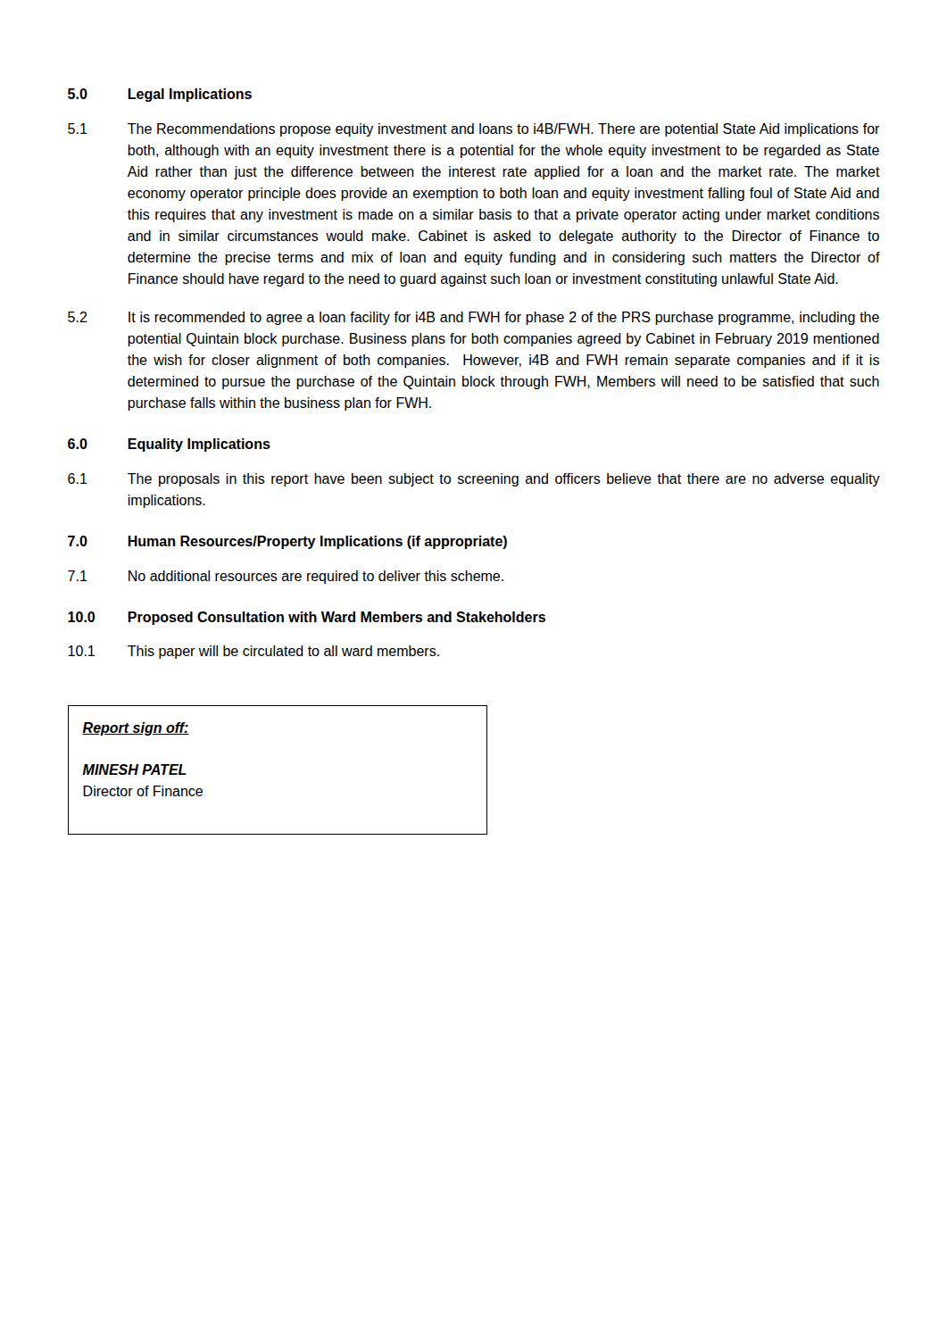5.0 Legal Implications
5.1 The Recommendations propose equity investment and loans to i4B/FWH. There are potential State Aid implications for both, although with an equity investment there is a potential for the whole equity investment to be regarded as State Aid rather than just the difference between the interest rate applied for a loan and the market rate. The market economy operator principle does provide an exemption to both loan and equity investment falling foul of State Aid and this requires that any investment is made on a similar basis to that a private operator acting under market conditions and in similar circumstances would make. Cabinet is asked to delegate authority to the Director of Finance to determine the precise terms and mix of loan and equity funding and in considering such matters the Director of Finance should have regard to the need to guard against such loan or investment constituting unlawful State Aid.
5.2 It is recommended to agree a loan facility for i4B and FWH for phase 2 of the PRS purchase programme, including the potential Quintain block purchase. Business plans for both companies agreed by Cabinet in February 2019 mentioned the wish for closer alignment of both companies. However, i4B and FWH remain separate companies and if it is determined to pursue the purchase of the Quintain block through FWH, Members will need to be satisfied that such purchase falls within the business plan for FWH.
6.0 Equality Implications
6.1 The proposals in this report have been subject to screening and officers believe that there are no adverse equality implications.
7.0 Human Resources/Property Implications (if appropriate)
7.1 No additional resources are required to deliver this scheme.
10.0 Proposed Consultation with Ward Members and Stakeholders
10.1 This paper will be circulated to all ward members.
Report sign off:
MINESH PATEL
Director of Finance